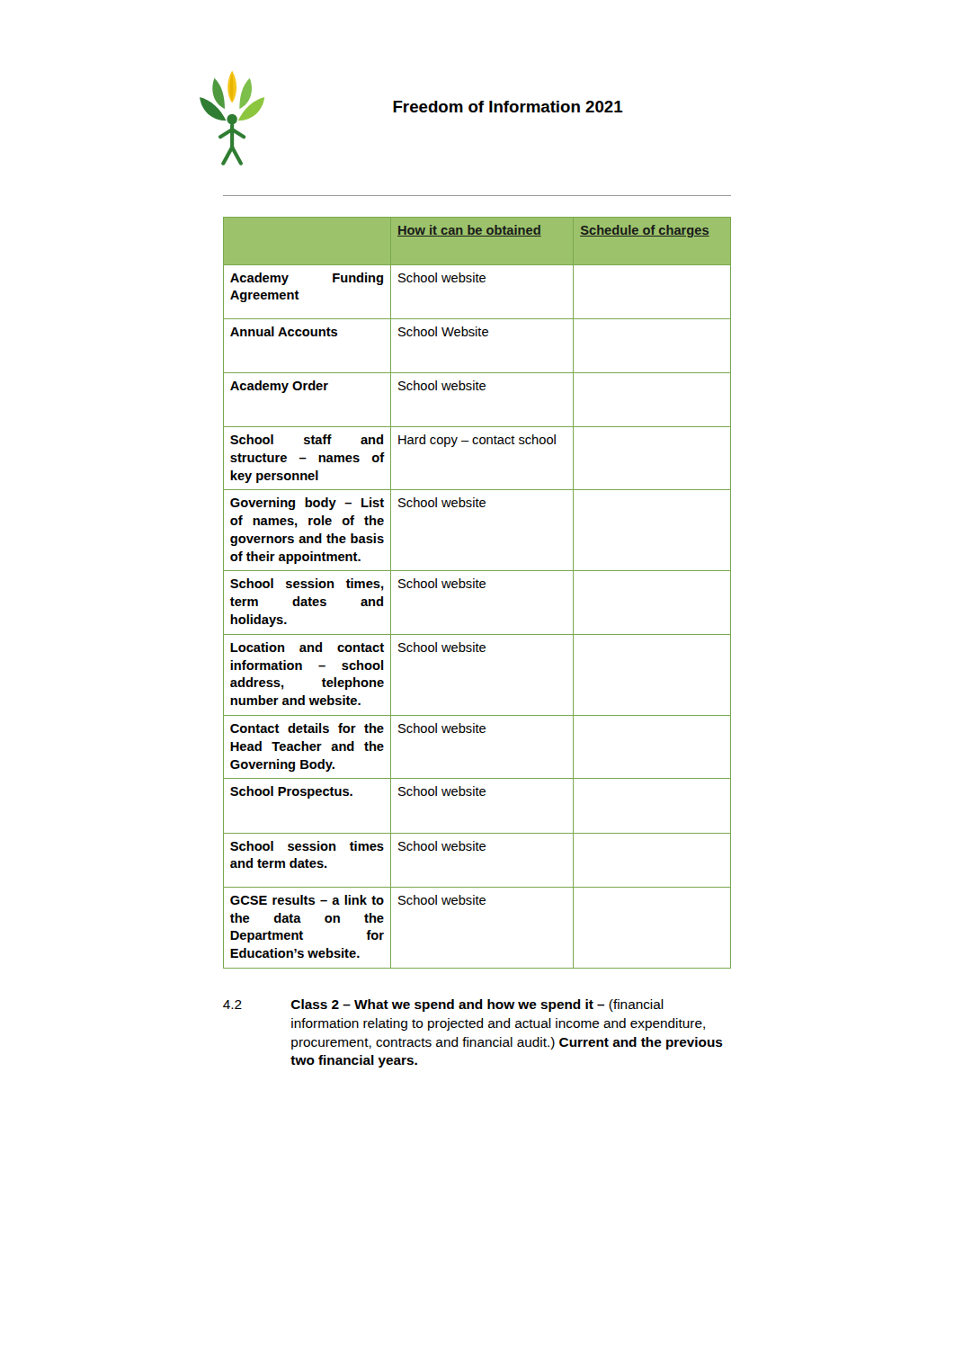Freedom of Information 2021
| | How it can be obtained | Schedule of charges |
| --- | --- | --- |
| Academy Funding Agreement | School website | |
| Annual Accounts | School Website | |
| Academy Order | School website | |
| School staff and structure – names of key personnel | Hard copy – contact school | |
| Governing body – List of names, role of the governors and the basis of their appointment. | School website | |
| School session times, term dates and holidays. | School website | |
| Location and contact information – school address, telephone number and website. | School website | |
| Contact details for the Head Teacher and the Governing Body. | School website | |
| School Prospectus. | School website | |
| School session times and term dates. | School website | |
| GCSE results – a link to the data on the Department for Education’s website. | School website | |
4.2
Class 2 – What we spend and how we spend it – (financial information relating to projected and actual income and expenditure, procurement, contracts and financial audit.) Current and the previous two financial years.